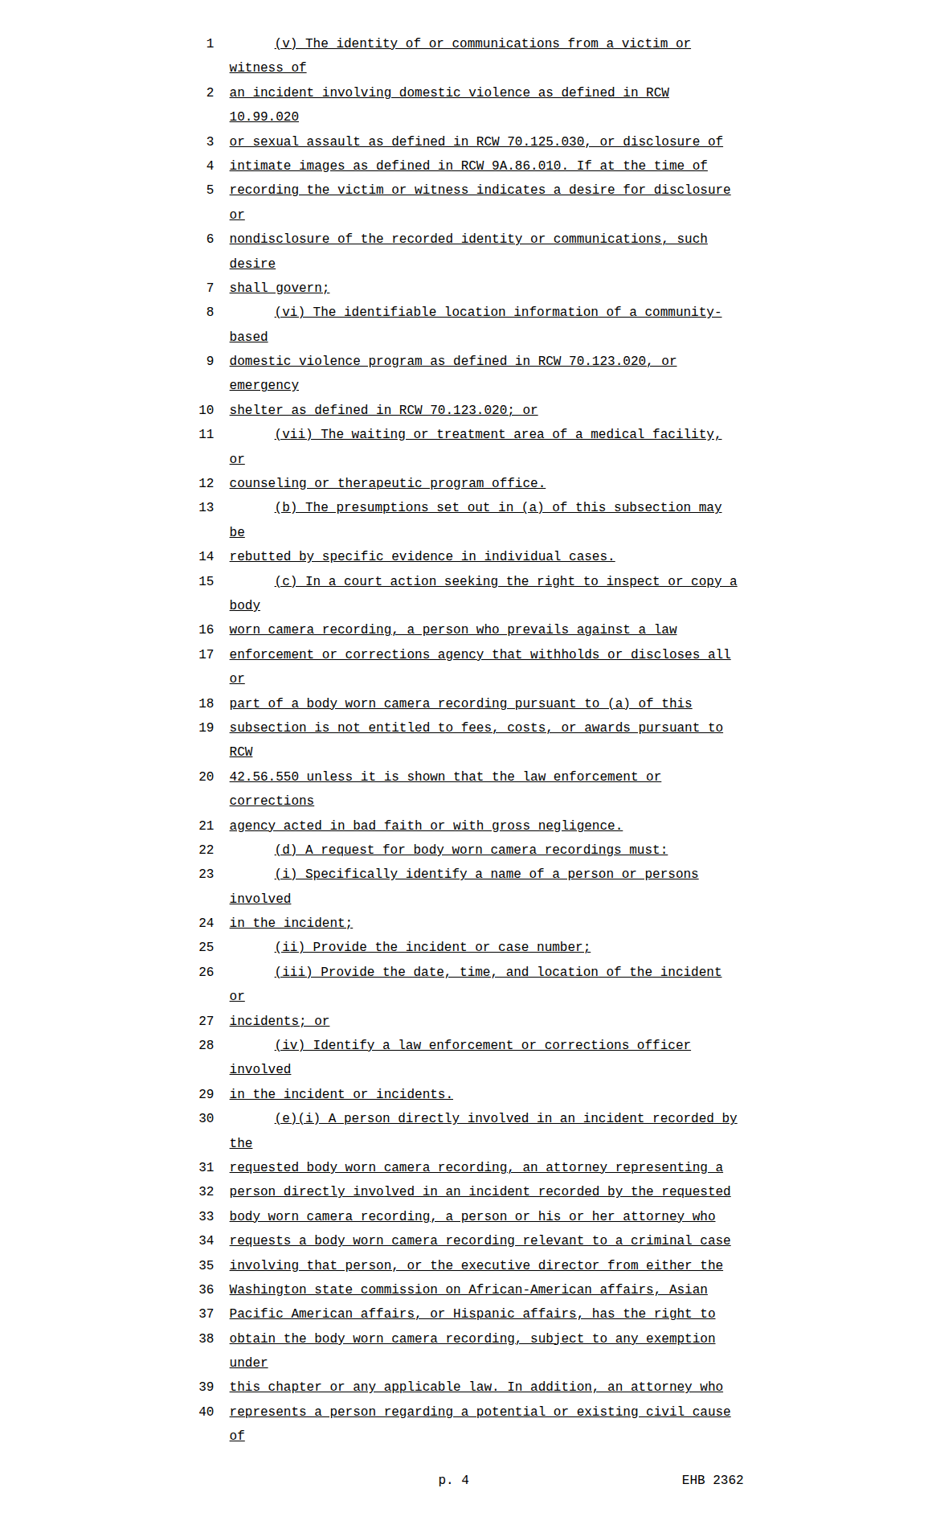(v) The identity of or communications from a victim or witness of
an incident involving domestic violence as defined in RCW 10.99.020
or sexual assault as defined in RCW 70.125.030, or disclosure of
intimate images as defined in RCW 9A.86.010. If at the time of
recording the victim or witness indicates a desire for disclosure or
nondisclosure of the recorded identity or communications, such desire
shall govern;
(vi) The identifiable location information of a community-based
domestic violence program as defined in RCW 70.123.020, or emergency
shelter as defined in RCW 70.123.020; or
(vii) The waiting or treatment area of a medical facility, or
counseling or therapeutic program office.
(b) The presumptions set out in (a) of this subsection may be
rebutted by specific evidence in individual cases.
(c) In a court action seeking the right to inspect or copy a body
worn camera recording, a person who prevails against a law
enforcement or corrections agency that withholds or discloses all or
part of a body worn camera recording pursuant to (a) of this
subsection is not entitled to fees, costs, or awards pursuant to RCW
42.56.550 unless it is shown that the law enforcement or corrections
agency acted in bad faith or with gross negligence.
(d) A request for body worn camera recordings must:
(i) Specifically identify a name of a person or persons involved
in the incident;
(ii) Provide the incident or case number;
(iii) Provide the date, time, and location of the incident or
incidents; or
(iv) Identify a law enforcement or corrections officer involved
in the incident or incidents.
(e)(i) A person directly involved in an incident recorded by the
requested body worn camera recording, an attorney representing a
person directly involved in an incident recorded by the requested
body worn camera recording, a person or his or her attorney who
requests a body worn camera recording relevant to a criminal case
involving that person, or the executive director from either the
Washington state commission on African-American affairs, Asian
Pacific American affairs, or Hispanic affairs, has the right to
obtain the body worn camera recording, subject to any exemption under
this chapter or any applicable law. In addition, an attorney who
represents a person regarding a potential or existing civil cause of
p. 4 EHB 2362